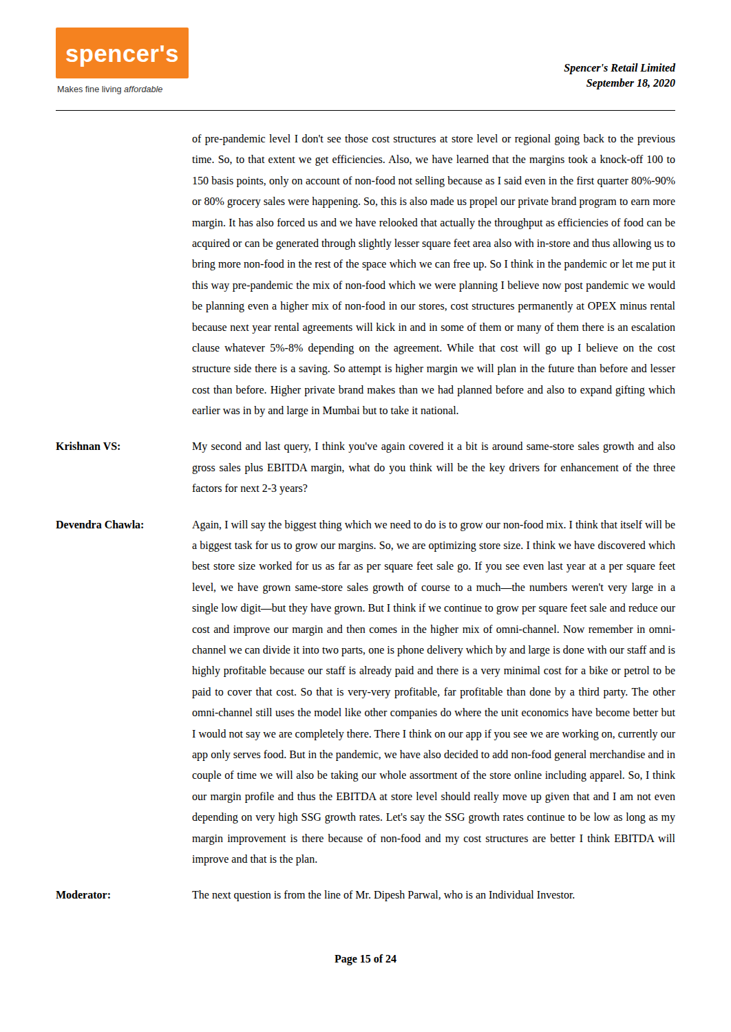spencer's
Makes fine living affordable
Spencer's Retail Limited
September 18, 2020
of pre-pandemic level I don't see those cost structures at store level or regional going back to the previous time. So, to that extent we get efficiencies. Also, we have learned that the margins took a knock-off 100 to 150 basis points, only on account of non-food not selling because as I said even in the first quarter 80%-90% or 80% grocery sales were happening. So, this is also made us propel our private brand program to earn more margin. It has also forced us and we have relooked that actually the throughput as efficiencies of food can be acquired or can be generated through slightly lesser square feet area also with in-store and thus allowing us to bring more non-food in the rest of the space which we can free up. So I think in the pandemic or let me put it this way pre-pandemic the mix of non-food which we were planning I believe now post pandemic we would be planning even a higher mix of non-food in our stores, cost structures permanently at OPEX minus rental because next year rental agreements will kick in and in some of them or many of them there is an escalation clause whatever 5%-8% depending on the agreement. While that cost will go up I believe on the cost structure side there is a saving. So attempt is higher margin we will plan in the future than before and lesser cost than before. Higher private brand makes than we had planned before and also to expand gifting which earlier was in by and large in Mumbai but to take it national.
| Krishnan VS: | My second and last query, I think you've again covered it a bit is around same-store sales growth and also gross sales plus EBITDA margin, what do you think will be the key drivers for enhancement of the three factors for next 2-3 years? |
| Devendra Chawla: | Again, I will say the biggest thing which we need to do is to grow our non-food mix. I think that itself will be a biggest task for us to grow our margins. So, we are optimizing store size. I think we have discovered which best store size worked for us as far as per square feet sale go. If you see even last year at a per square feet level, we have grown same-store sales growth of course to a much—the numbers weren't very large in a single low digit—but they have grown. But I think if we continue to grow per square feet sale and reduce our cost and improve our margin and then comes in the higher mix of omni-channel. Now remember in omni-channel we can divide it into two parts, one is phone delivery which by and large is done with our staff and is highly profitable because our staff is already paid and there is a very minimal cost for a bike or petrol to be paid to cover that cost. So that is very-very profitable, far profitable than done by a third party. The other omni-channel still uses the model like other companies do where the unit economics have become better but I would not say we are completely there. There I think on our app if you see we are working on, currently our app only serves food. But in the pandemic, we have also decided to add non-food general merchandise and in couple of time we will also be taking our whole assortment of the store online including apparel. So, I think our margin profile and thus the EBITDA at store level should really move up given that and I am not even depending on very high SSG growth rates. Let's say the SSG growth rates continue to be low as long as my margin improvement is there because of non-food and my cost structures are better I think EBITDA will improve and that is the plan. |
| Moderator: | The next question is from the line of Mr. Dipesh Parwal, who is an Individual Investor. |
Page 15 of 24